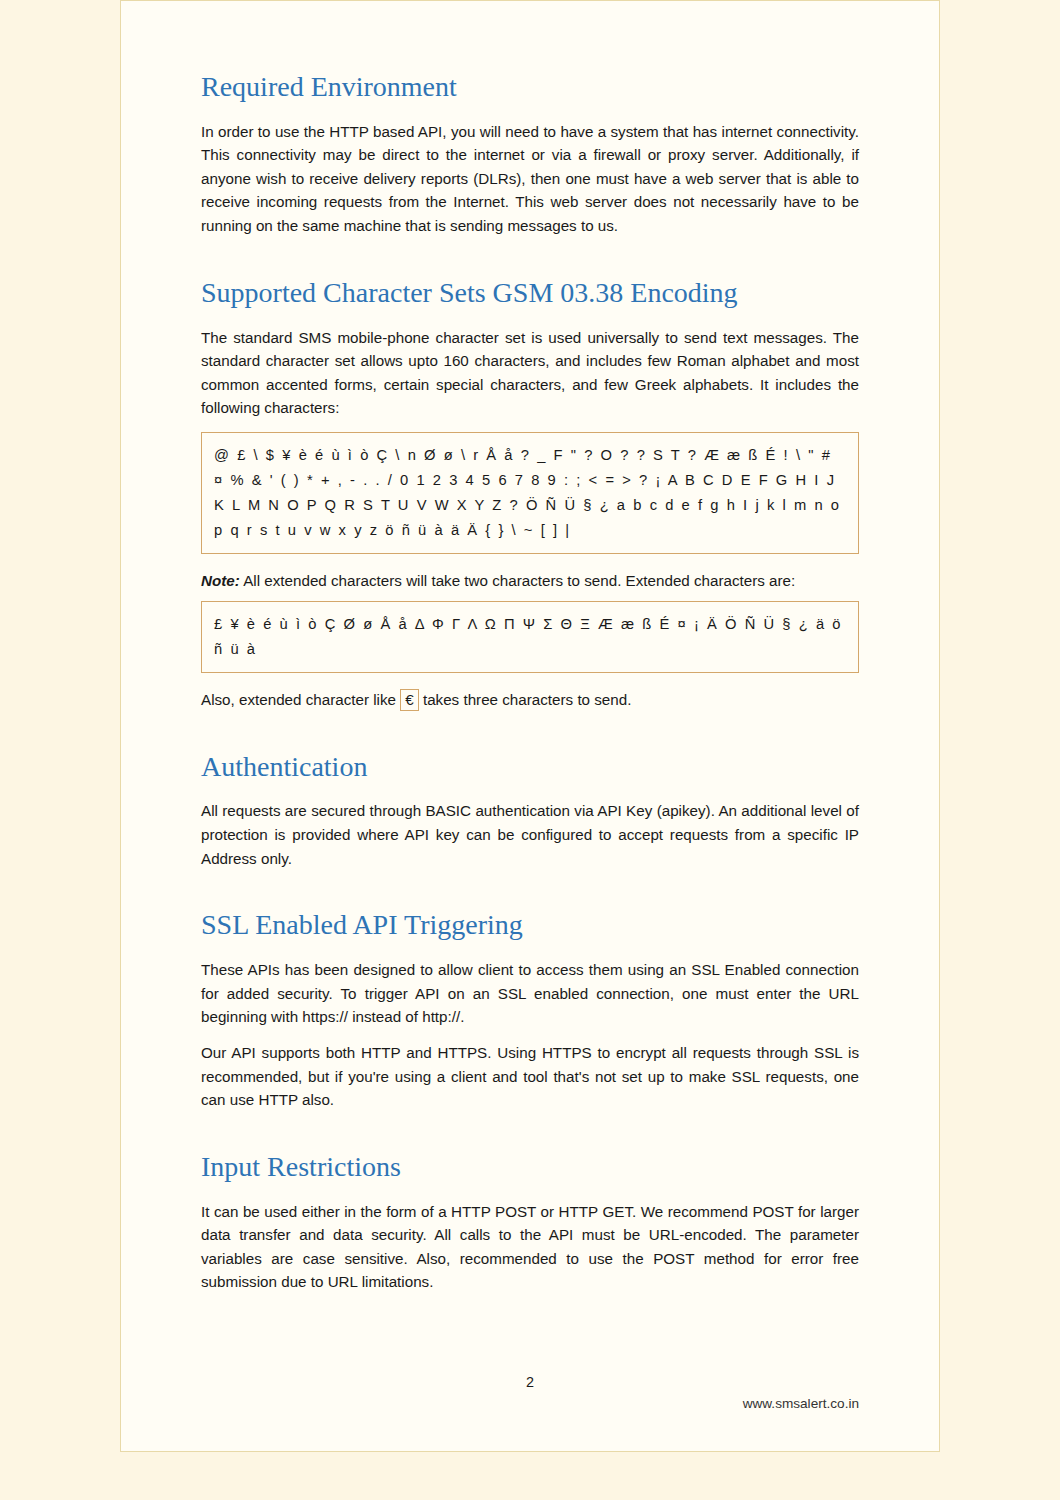Required Environment
In order to use the HTTP based API, you will need to have a system that has internet connectivity. This connectivity may be direct to the internet or via a firewall or proxy server. Additionally, if anyone wish to receive delivery reports (DLRs), then one must have a web server that is able to receive incoming requests from the Internet. This web server does not necessarily have to be running on the same machine that is sending messages to us.
Supported Character Sets GSM 03.38 Encoding
The standard SMS mobile-phone character set is used universally to send text messages. The standard character set allows upto 160 characters, and includes few Roman alphabet and most common accented forms, certain special characters, and few Greek alphabets. It includes the following characters:
@ £ \ $ ¥ è é ù ì ò Ç \ n Ø ø \ r Å å ? _ F " ? O ? ? S T ? Æ æ ß É ! \ " # ¤ % & ' ( ) * + , - . . / 0 1 2 3 4 5 6 7 8 9 : ; < = > ? ¡ A B C D E F G H I J K L M N O P Q R S T U V W X Y Z ? Ö Ñ Ü § ¿ a b c d e f g h I j k l m n o p q r s t u v w x y z ö ñ ü à ä Ä { } \ ~ [ ] |
Note: All extended characters will take two characters to send. Extended characters are:
£ ¥ è é ù ì ò Ç Ø ø Å å Δ Φ Γ Λ Ω Π Ψ Σ Θ Ξ Æ æ ß É ¤ ¡ Ä Ö Ñ Ü § ¿ ä ö ñ ü à
Also, extended character like € takes three characters to send.
Authentication
All requests are secured through BASIC authentication via API Key (apikey). An additional level of protection is provided where API key can be configured to accept requests from a specific IP Address only.
SSL Enabled API Triggering
These APIs has been designed to allow client to access them using an SSL Enabled connection for added security. To trigger API on an SSL enabled connection, one must enter the URL beginning with https:// instead of http://.
Our API supports both HTTP and HTTPS. Using HTTPS to encrypt all requests through SSL is recommended, but if you're using a client and tool that's not set up to make SSL requests, one can use HTTP also.
Input Restrictions
It can be used either in the form of a HTTP POST or HTTP GET. We recommend POST for larger data transfer and data security. All calls to the API must be URL-encoded. The parameter variables are case sensitive. Also, recommended to use the POST method for error free submission due to URL limitations.
2
www.smsalert.co.in